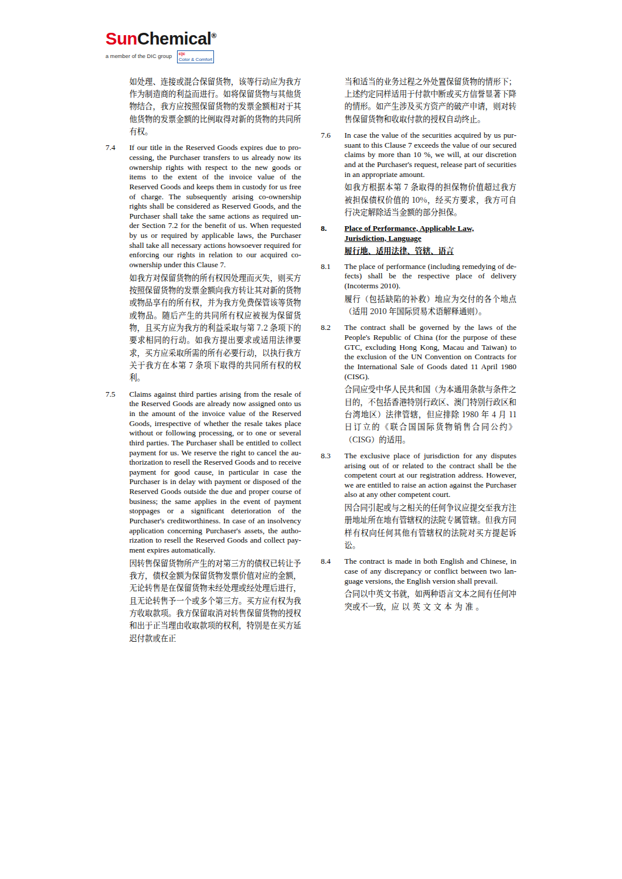Sun Chemical®
a member of the DIC group c|c
Color & Comfort
如处理、连接或混合保留货物，该等行动应为我方作为制造商的利益而进行。如将保留货物与其他货物结合，我方应按照保留货物的发票金额相对于其他货物的发票金额的比例取得对新的货物的共同所有权。
7.4
If our title in the Reserved Goods expires due to processing, the Purchaser transfers to us already now its ownership rights with respect to the new goods or items to the extent of the invoice value of the Reserved Goods and keeps them in custody for us free of charge. The subsequently arising co-ownership rights shall be considered as Reserved Goods, and the Purchaser shall take the same actions as required under Section 7.2 for the benefit of us. When requested by us or required by applicable laws, the Purchaser shall take all necessary actions howsoever required for enforcing our rights in relation to our acquired co-ownership under this Clause 7. 如我方对保留货物的所有权因处理而灭失，则买方按照保留货物的发票金额向我方转让其对新的货物或物品享有的所有权，并为我方免费保管该等货物或物品。随后产生的共同所有权应被视为保留货物，且买方应为我方的利益采取与第 7.2 条项下的要求相同的行动。如我方提出要求或适用法律要求，买方应采取所需的所有必要行动，以执行我方关于我方在本第 7 条项下取得的共同所有权的权利。
7.5
Claims against third parties arising from the resale of the Reserved Goods are already now assigned onto us in the amount of the invoice value of the Reserved Goods, irrespective of whether the resale takes place without or following processing, or to one or several third parties. The Purchaser shall be entitled to collect payment for us. We reserve the right to cancel the authorization to resell the Reserved Goods and to receive payment for good cause, in particular in case the Purchaser is in delay with payment or disposed of the Reserved Goods outside the due and proper course of business; the same applies in the event of payment stoppages or a significant deterioration of the Purchaser's creditworthiness. In case of an insolvency application concerning Purchaser's assets, the authorization to resell the Reserved Goods and collect payment expires automatically. 因转售保留货物所产生的对第三方的债权已转让予我方，债权金额为保留货物发票价值对应的金额，无论转售是在保留货物未经处理或经处理后进行，且无论转售予一个或多个第三方。买方应有权为我方收取款项。我方保留取消对转售保留货物的授权和出于正当理由收取款项的权利，特别是在买方延迟付款或在正
当和适当的业务过程之外处置保留货物的情形下；上述约定同样适用于付款中断或买方信誉显著下降的情形。如产生涉及买方资产的破产申请，则对转售保留货物和收取付款的授权自动终止。
7.6
In case the value of the securities acquired by us pursuant to this Clause 7 exceeds the value of our secured claims by more than 10 %, we will, at our discretion and at the Purchaser's request, release part of securities in an appropriate amount. 如我方根据本第 7 条取得的担保物价值超过我方被担保债权价值的 10%，经买方要求，我方可自行决定解除适当金额的部分担保。
8.
Place of Performance, Applicable Law, Jurisdiction, Language 履行地、适用法律、管辖、语言
8.1
The place of performance (including remedying of defects) shall be the respective place of delivery (Incoterms 2010). 履行（包括缺陷的补救）地应为交付的各个地点（适用 2010 年国际贸易术语解释通则）。
8.2
The contract shall be governed by the laws of the People's Republic of China (for the purpose of these GTC, excluding Hong Kong, Macau and Taiwan) to the exclusion of the UN Convention on Contracts for the International Sale of Goods dated 11 April 1980 (CISG). 合同应受中华人民共和国（为本通用条款与条件之目的，不包括香港特别行政区、澳门特别行政区和台湾地区）法律管辖，但应排除 1980 年 4 月 11 日订立的《联合国国际货物销售合同公约》（CISG）的适用。
8.3
The exclusive place of jurisdiction for any disputes arising out of or related to the contract shall be the competent court at our registration address. However, we are entitled to raise an action against the Purchaser also at any other competent court. 因合同引起或与之相关的任何争议应提交至我方注册地址所在地有管辖权的法院专属管辖。但我方同样有权向任何其他有管辖权的法院对买方提起诉讼。
8.4
The contract is made in both English and Chinese, in case of any discrepancy or conflict between two language versions, the English version shall prevail. 合同以中英文书就，如两种语言文本之间有任何冲突或不一致，应以英文文本为准。